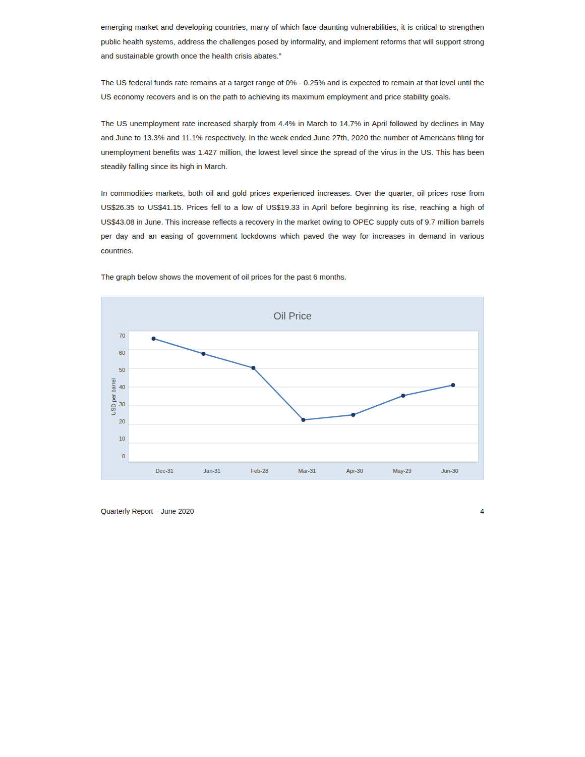emerging market and developing countries, many of which face daunting vulnerabilities, it is critical to strengthen public health systems, address the challenges posed by informality, and implement reforms that will support strong and sustainable growth once the health crisis abates.”
The US federal funds rate remains at a target range of 0% - 0.25% and is expected to remain at that level until the US economy recovers and is on the path to achieving its maximum employment and price stability goals.
The US unemployment rate increased sharply from 4.4% in March to 14.7% in April followed by declines in May and June to 13.3% and 11.1% respectively. In the week ended June 27th, 2020 the number of Americans filing for unemployment benefits was 1.427 million, the lowest level since the spread of the virus in the US. This has been steadily falling since its high in March.
In commodities markets, both oil and gold prices experienced increases. Over the quarter, oil prices rose from US$26.35 to US$41.15. Prices fell to a low of US$19.33 in April before beginning its rise, reaching a high of US$43.08 in June. This increase reflects a recovery in the market owing to OPEC supply cuts of 9.7 million barrels per day and an easing of government lockdowns which paved the way for increases in demand in various countries.
The graph below shows the movement of oil prices for the past 6 months.
Oil Price
USD per barrel
70 60 50 40 30 20 10 0
Dec-31 Jan-31 Feb-28 Mar-31 Apr-30 May-29 Jun-30
Quarterly Report – June 2020 4